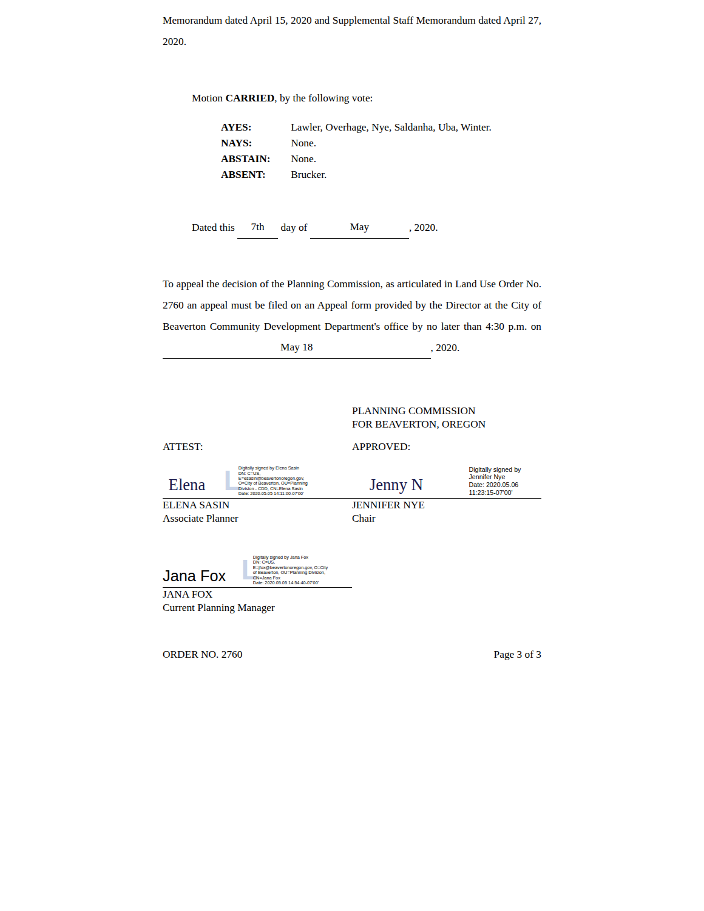Memorandum dated April 15, 2020 and Supplemental Staff Memorandum dated April 27, 2020.
Motion CARRIED, by the following vote:
| AYES: | Lawler, Overhage, Nye, Saldanha, Uba, Winter. |
| NAYS: | None. |
| ABSTAIN: | None. |
| ABSENT: | Brucker. |
Dated this 7th day of May, 2020.
To appeal the decision of the Planning Commission, as articulated in Land Use Order No. 2760 an appeal must be filed on an Appeal form provided by the Director at the City of Beaverton Community Development Department's office by no later than 4:30 p.m. on May 18, 2020.
| | PLANNING COMMISSION FOR BEAVERTON, OREGON |
| ATTEST: | APPROVED: |
| L Elena Digitally signed by Elena Sasin DN: C=US, E=esasin@beavertonoregon.gov, O=City of Beaverton, OU=Planning Division - CDD, CN=Elena Sasin Date: 2020.05.05 14:11:00-07'00' | Jenny N Digitally signed by Jennifer Nye Date: 2020.05.06 11:23:15-07'00' |
| ELENA SASIN Associate Planner | JENNIFER NYE Chair |
| L Jana Fox Digitally signed by Jana Fox DN: C=US, E=jfox@beavertonoregon.gov, O=City of Beaverton, OU=Planning Division, CN=Jana Fox Date: 2020.05.05 14:54:40-07'00' | |
| JANA FOX Current Planning Manager | |
ORDER NO. 2760 Page 3 of 3